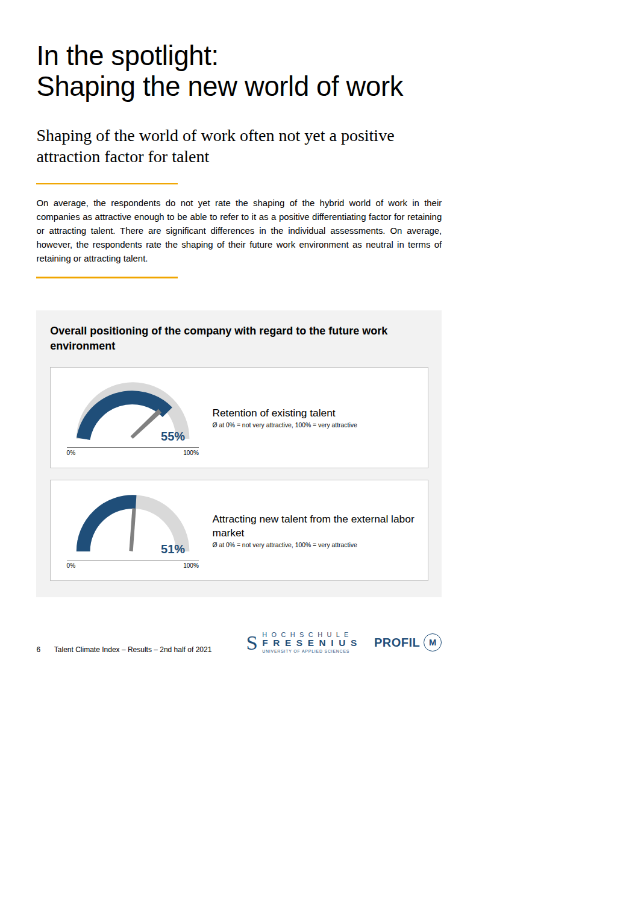In the spotlight:
Shaping the new world of work
Shaping of the world of work often not yet a positive attraction factor for talent
On average, the respondents do not yet rate the shaping of the hybrid world of work in their companies as attractive enough to be able to refer to it as a positive differentiating factor for retaining or attracting talent. There are significant differences in the individual assessments. On average, however, the respondents rate the shaping of their future work environment as neutral in terms of retaining or attracting talent.
Overall positioning of the company with regard to the future work environment
55%
0% 100%
Retention of existing talent
Ø at 0% = not very attractive, 100% = very attractive
51%
0% 100%
Attracting new talent from the external labor market
Ø at 0% = not very attractive, 100% = very attractive
6 Talent Climate Index – Results – 2nd half of 2021
S
H O C H S C H U L E
F R E S E N I U S
UNIVERSITY OF APPLIED SCIENCES
PROFIL
M